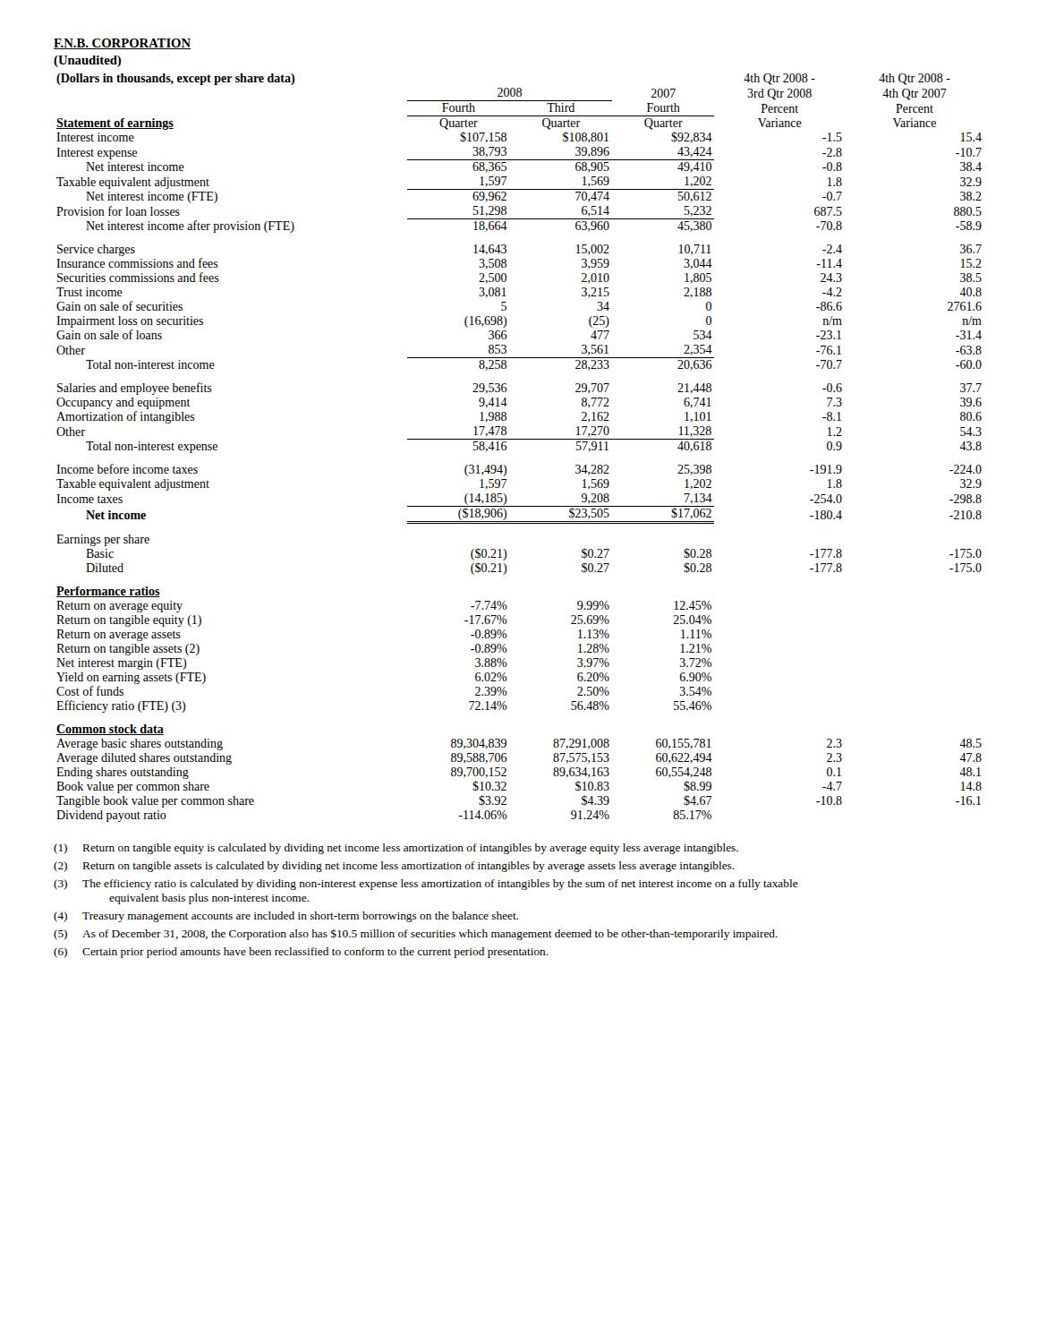F.N.B. CORPORATION
(Unaudited)
| (Dollars in thousands, except per share data) | | | | 4th Qtr 2008 - | 4th Qtr 2008 - |
| | 2008 | 2007 | 3rd Qtr 2008 | 4th Qtr 2007 |
| | Fourth | Third | Fourth | Percent | Percent |
| Statement of earnings | Quarter | Quarter | Quarter | Variance | Variance |
| Interest income | $107,158 | $108,801 | $92,834 | -1.5 | 15.4 |
| Interest expense | 38,793 | 39,896 | 43,424 | -2.8 | -10.7 |
| Net interest income | 68,365 | 68,905 | 49,410 | -0.8 | 38.4 |
| Taxable equivalent adjustment | 1,597 | 1,569 | 1,202 | 1.8 | 32.9 |
| Net interest income (FTE) | 69,962 | 70,474 | 50,612 | -0.7 | 38.2 |
| Provision for loan losses | 51,298 | 6,514 | 5,232 | 687.5 | 880.5 |
| Net interest income after provision (FTE) | 18,664 | 63,960 | 45,380 | -70.8 | -58.9 |
| Service charges | 14,643 | 15,002 | 10,711 | -2.4 | 36.7 |
| Insurance commissions and fees | 3,508 | 3,959 | 3,044 | -11.4 | 15.2 |
| Securities commissions and fees | 2,500 | 2,010 | 1,805 | 24.3 | 38.5 |
| Trust income | 3,081 | 3,215 | 2,188 | -4.2 | 40.8 |
| Gain on sale of securities | 5 | 34 | 0 | -86.6 | 2761.6 |
| Impairment loss on securities | (16,698) | (25) | 0 | n/m | n/m |
| Gain on sale of loans | 366 | 477 | 534 | -23.1 | -31.4 |
| Other | 853 | 3,561 | 2,354 | -76.1 | -63.8 |
| Total non-interest income | 8,258 | 28,233 | 20,636 | -70.7 | -60.0 |
| Salaries and employee benefits | 29,536 | 29,707 | 21,448 | -0.6 | 37.7 |
| Occupancy and equipment | 9,414 | 8,772 | 6,741 | 7.3 | 39.6 |
| Amortization of intangibles | 1,988 | 2,162 | 1,101 | -8.1 | 80.6 |
| Other | 17,478 | 17,270 | 11,328 | 1.2 | 54.3 |
| Total non-interest expense | 58,416 | 57,911 | 40,618 | 0.9 | 43.8 |
| Income before income taxes | (31,494) | 34,282 | 25,398 | -191.9 | -224.0 |
| Taxable equivalent adjustment | 1,597 | 1,569 | 1,202 | 1.8 | 32.9 |
| Income taxes | (14,185) | 9,208 | 7,134 | -254.0 | -298.8 |
| Net income | ($18,906) | $23,505 | $17,062 | -180.4 | -210.8 |
| Earnings per share | | | | | |
| Basic | ($0.21) | $0.27 | $0.28 | -177.8 | -175.0 |
| Diluted | ($0.21) | $0.27 | $0.28 | -177.8 | -175.0 |
| Performance ratios | | | | | |
| Return on average equity | -7.74% | 9.99% | 12.45% | | |
| Return on tangible equity (1) | -17.67% | 25.69% | 25.04% | | |
| Return on average assets | -0.89% | 1.13% | 1.11% | | |
| Return on tangible assets (2) | -0.89% | 1.28% | 1.21% | | |
| Net interest margin (FTE) | 3.88% | 3.97% | 3.72% | | |
| Yield on earning assets (FTE) | 6.02% | 6.20% | 6.90% | | |
| Cost of funds | 2.39% | 2.50% | 3.54% | | |
| Efficiency ratio (FTE) (3) | 72.14% | 56.48% | 55.46% | | |
| Common stock data | | | | | |
| Average basic shares outstanding | 89,304,839 | 87,291,008 | 60,155,781 | 2.3 | 48.5 |
| Average diluted shares outstanding | 89,588,706 | 87,575,153 | 60,622,494 | 2.3 | 47.8 |
| Ending shares outstanding | 89,700,152 | 89,634,163 | 60,554,248 | 0.1 | 48.1 |
| Book value per common share | $10.32 | $10.83 | $8.99 | -4.7 | 14.8 |
| Tangible book value per common share | $3.92 | $4.39 | $4.67 | -10.8 | -16.1 |
| Dividend payout ratio | -114.06% | 91.24% | 85.17% | | |
| (1) | Return on tangible equity is calculated by dividing net income less amortization of intangibles by average equity less average intangibles. |
| (2) | Return on tangible assets is calculated by dividing net income less amortization of intangibles by average assets less average intangibles. |
| (3) | The efficiency ratio is calculated by dividing non-interest expense less amortization of intangibles by the sum of net interest income on a fully taxable equivalent basis plus non-interest income. |
| (4) | Treasury management accounts are included in short-term borrowings on the balance sheet. |
| (5) | As of December 31, 2008, the Corporation also has $10.5 million of securities which management deemed to be other-than-temporarily impaired. |
| (6) | Certain prior period amounts have been reclassified to conform to the current period presentation. |